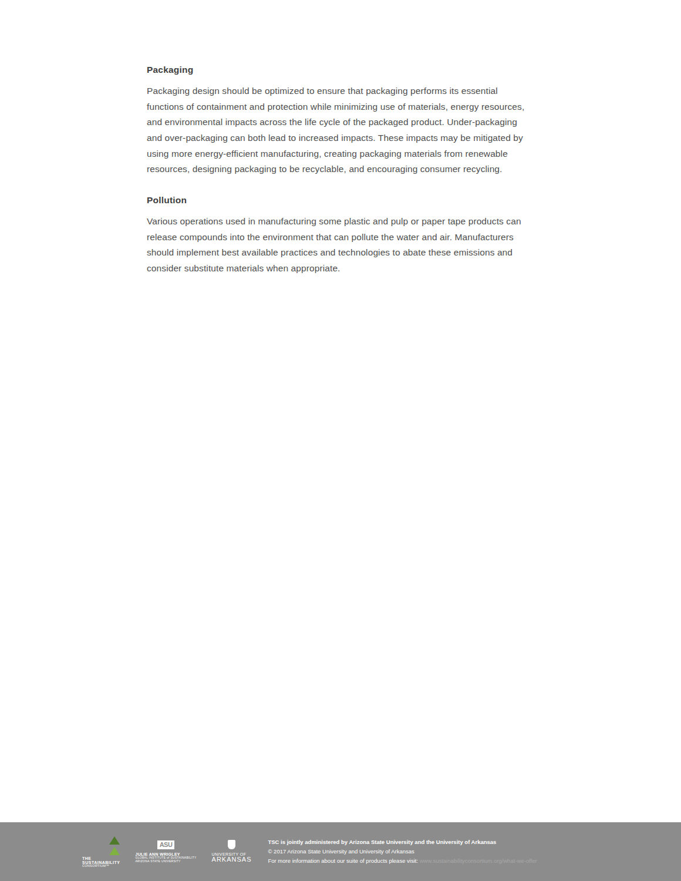Packaging
Packaging design should be optimized to ensure that packaging performs its essential functions of containment and protection while minimizing use of materials, energy resources, and environmental impacts across the life cycle of the packaged product. Under-packaging and over-packaging can both lead to increased impacts. These impacts may be mitigated by using more energy-efficient manufacturing, creating packaging materials from renewable resources, designing packaging to be recyclable, and encouraging consumer recycling.
Pollution
Various operations used in manufacturing some plastic and pulp or paper tape products can release compounds into the environment that can pollute the water and air. Manufacturers should implement best available practices and technologies to abate these emissions and consider substitute materials when appropriate.
THE
SUSTAINABILITYCONSORTIUM™
ASU JULIE ANN WRIGLEYGLOBAL INSTITUTE of SUSTAINABILITY ARIZONA STATE UNIVERSITY
UNIVERSITY OFARKANSAS
TSC is jointly administered by Arizona State University and the University of Arkansas
© 2017 Arizona State University and University of Arkansas
For more information about our suite of products please visit: www.sustainabilityconsortium.org/what-we-offer